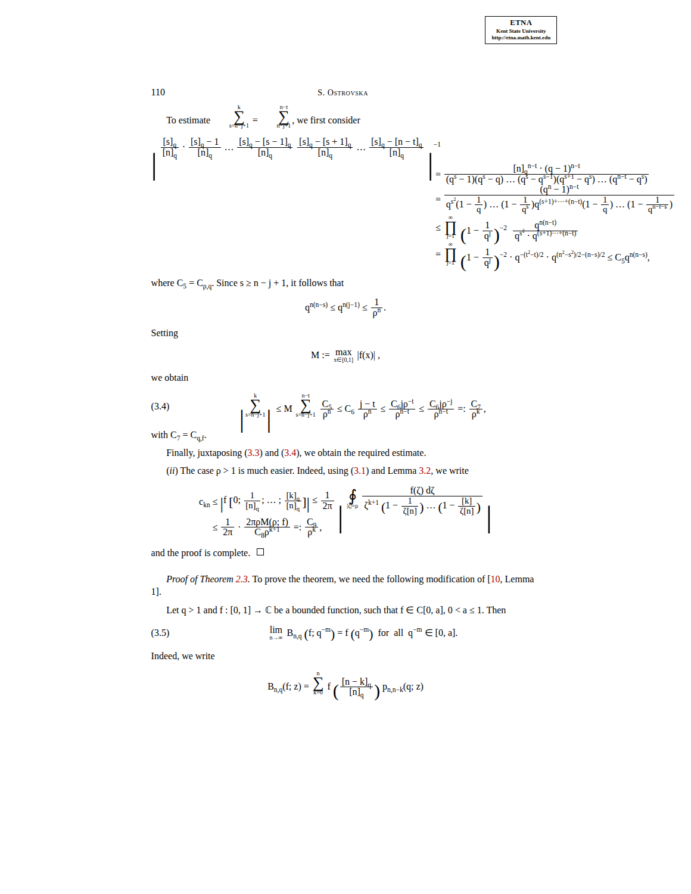ETNA
Kent State University
http://etna.math.kent.edu
110 S. Ostrovska
To estimate k∑s=n−j+1 = n−t∑n−j+1, we first consider
| [s]q[n]q · [s]q − 1[n]q … [s]q − [s − 1]q[n]q [s]q − [s + 1]q[n]q … [s]q − [n − t]q[n]q |−1
=
[n]qn−t · (q − 1)n−t(qs − 1)(qs − q) … (qs − qs−1)(qs+1 − qs) … (qn−t − qs)
=
(qn − 1)n−t qs2(1 − 1 q) … (1 − 1 qs)q(s+1)+···+(n−t)(1 − 1 q) … (1 − 1 qn−t−s)
≤
∞∏j=1 (1 − 1 qj)−2 qn(n−t) qs2 · q(s+1)···+(n−t)
=
∞∏j=1 (1 − 1 qj)−2 · q−(t2−t)/2 · q(n2−s2)/2−(n−s)/2 ≤ C5qn(n−s),
where C5 = Cρ,q. Since s ≥ n − j + 1, it follows that
qn(n−s) ≤ qn(j−1) ≤ 1 ρn.
Setting
M := max x∈[0,1] |f(x)| ,
we obtain
(3.4)
|k∑s=n−j+1| ≤ M n−t∑s=n−j+1 C5 ρn ≤ C6 j − t ρn ≤ C6jρ−t ρn−t ≤ C6jρ−j ρn−t =: C7 ρk,
with C7 = Cq,f.
Finally, juxtaposing (3.3) and (3.4), we obtain the required estimate.
(ii) The case ρ > 1 is much easier. Indeed, using (3.1) and Lemma 3.2, we write
ckn ≤
|f [0; 1[n]q; … ; [k]q[n]q]| ≤ 12π | ∮|ζ|=ρ f(ζ) dζ ζk+1 (1 − 1 ζ[n]) … (1 − [k] ζ[n]) |
≤
12π · 2πρM(ρ; f) C8ρk+1 =: C9 ρk,
and the proof is complete.
Proof of Theorem 2.3. To prove the theorem, we need the following modification of [10, Lemma 1].
Let q > 1 and f : [0, 1] → ℂ be a bounded function, such that f ∈ C[0, a], 0 < a ≤ 1. Then
(3.5)
lim n→∞ Bn,q (f; q−m) = f (q−m) for all q−m ∈ [0, a].
Indeed, we write
Bn,q(f; z) = n∑k=0 f ([n − k]q[n]q) pn,n−k(q; z)